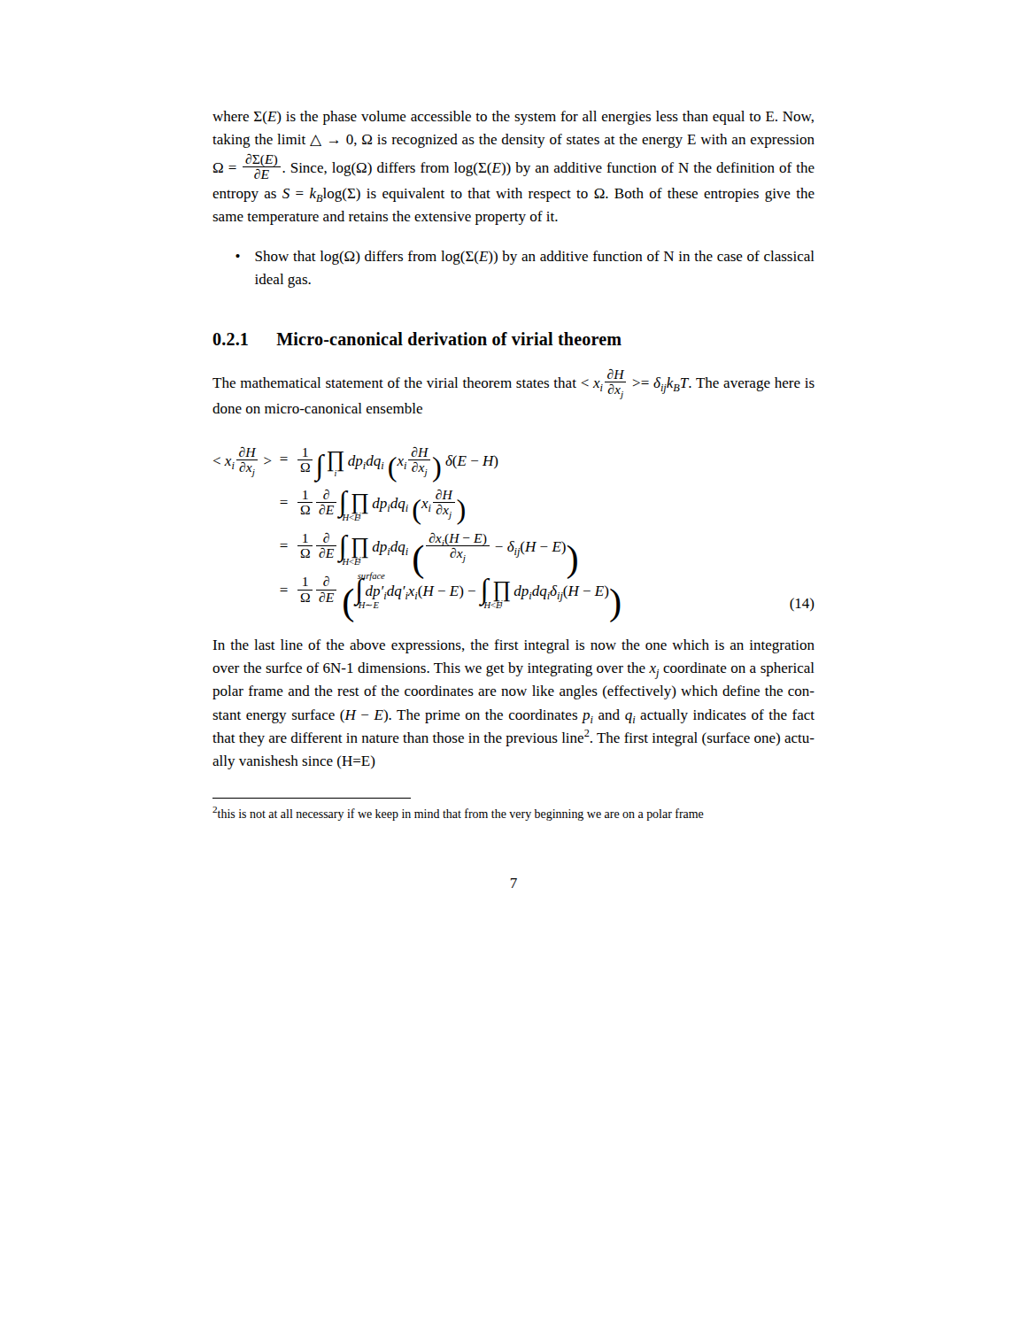where Σ(E) is the phase volume accessible to the system for all energies less than equal to E. Now, taking the limit △ → 0, Ω is recognized as the density of states at the energy E with an expression Ω = ∂Σ(E)∂E. Since, log(Ω) differs from log(Σ(E)) by an additive function of N the definition of the entropy as S = kB log(Σ) is equivalent to that with respect to Ω. Both of these entropies give the same temperature and retains the extensive property of it.
Show that log(Ω) differs from log(Σ(E)) by an additive function of N in the case of classical ideal gas.
0.2.1 Micro-canonical derivation of virial theorem
The mathematical statement of the virial theorem states that < xi∂H∂xj >= δijkBT. The average here is done on micro-canonical ensemble
| < x i ∂ H ∂ x j > | = | 1 Ω ∫ ∏ i dp i dq i ( x i ∂ H ∂ x j ) δ ( E − H ) |
| | = | 1 Ω ∂ ∂ E ∫ H < E ∏ i dp i dq i ( x i ∂ H ∂ x j ) |
| | = | 1 Ω ∂ ∂ E ∫ H < E ∏ i dp i dq i ( ∂ x i ( H − E ) ∂ x j − δ ij ( H − E ) ) |
| | = | 1 Ω ∂ ∂ E ( ∫ surface H ∼ E dp′ i dq′ i x i ( H − E ) − ∫ H < E ∏ i dp i dq i δ ij ( H − E ) ) |
(14)
In the last line of the above expressions, the first integral is now the one which is an integration over the surfce of 6N-1 dimensions. This we get by integrating over the xj coordinate on a spherical polar frame and the rest of the coordinates are now like angles (effectively) which define the constant energy surface (H − E). The prime on the coordinates pi and qi actually indicates of the fact that they are different in nature than those in the previous line2. The first integral (surface one) actually vanishesh since (H=E)
2this is not at all necessary if we keep in mind that from the very beginning we are on a polar frame
7